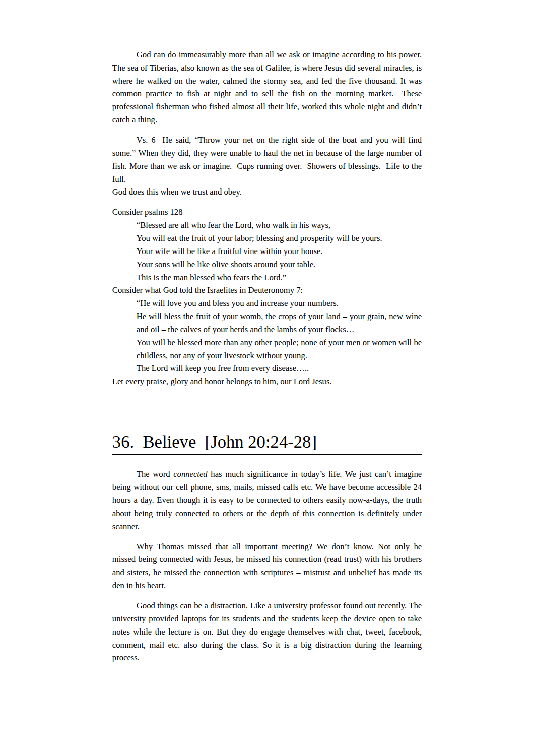God can do immeasurably more than all we ask or imagine according to his power. The sea of Tiberias, also known as the sea of Galilee, is where Jesus did several miracles, is where he walked on the water, calmed the stormy sea, and fed the five thousand. It was common practice to fish at night and to sell the fish on the morning market. These professional fisherman who fished almost all their life, worked this whole night and didn’t catch a thing.
Vs. 6 He said, “Throw your net on the right side of the boat and you will find some.” When they did, they were unable to haul the net in because of the large number of fish. More than we ask or imagine. Cups running over. Showers of blessings. Life to the full.
God does this when we trust and obey.
Consider psalms 128
“Blessed are all who fear the Lord, who walk in his ways,
You will eat the fruit of your labor; blessing and prosperity will be yours.
Your wife will be like a fruitful vine within your house.
Your sons will be like olive shoots around your table.
This is the man blessed who fears the Lord.”
Consider what God told the Israelites in Deuteronomy 7:
“He will love you and bless you and increase your numbers.
He will bless the fruit of your womb, the crops of your land – your grain, new wine and oil – the calves of your herds and the lambs of your flocks…
You will be blessed more than any other people; none of your men or women will be childless, nor any of your livestock without young.
The Lord will keep you free from every disease…..
Let every praise, glory and honor belongs to him, our Lord Jesus.
36. Believe [John 20:24-28]
The word connected has much significance in today’s life. We just can’t imagine being without our cell phone, sms, mails, missed calls etc. We have become accessible 24 hours a day. Even though it is easy to be connected to others easily now-a-days, the truth about being truly connected to others or the depth of this connection is definitely under scanner.
Why Thomas missed that all important meeting? We don’t know. Not only he missed being connected with Jesus, he missed his connection (read trust) with his brothers and sisters, he missed the connection with scriptures – mistrust and unbelief has made its den in his heart.
Good things can be a distraction. Like a university professor found out recently. The university provided laptops for its students and the students keep the device open to take notes while the lecture is on. But they do engage themselves with chat, tweet, facebook, comment, mail etc. also during the class. So it is a big distraction during the learning process.